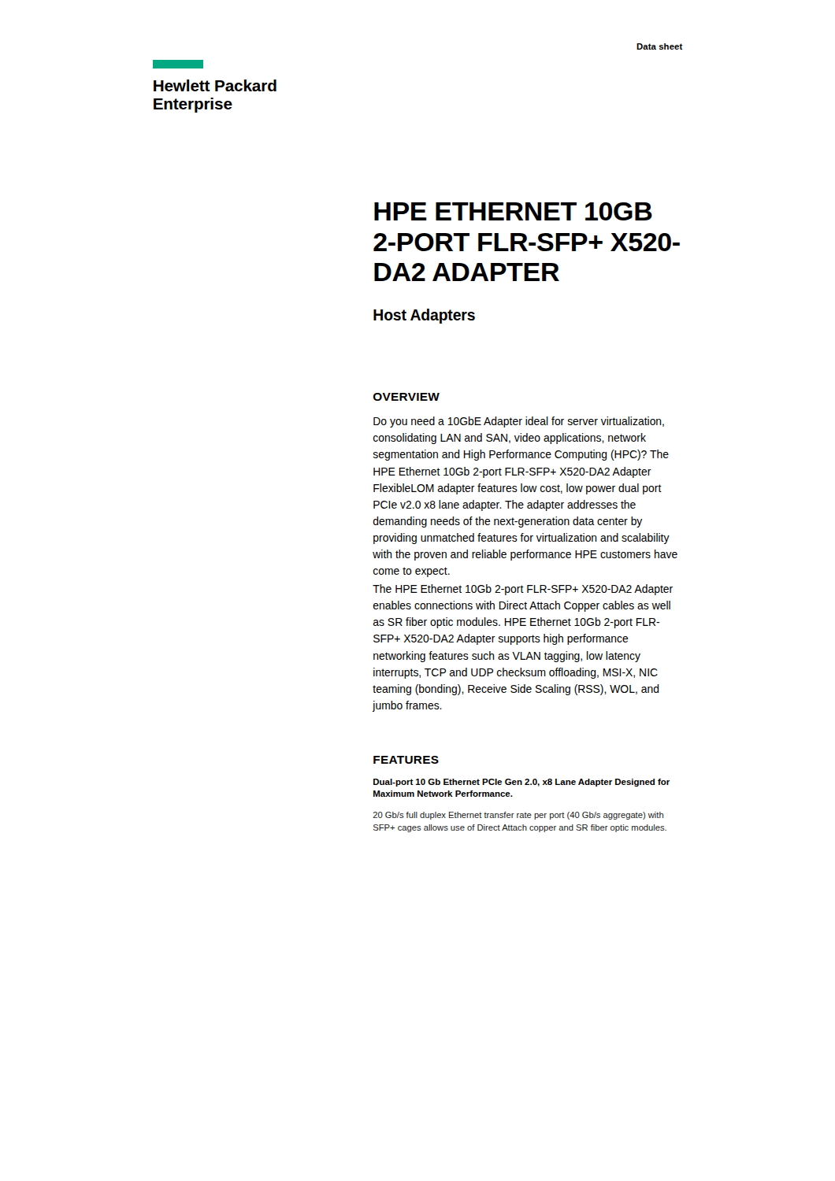Data sheet
Hewlett Packard
Enterprise
HPE ETHERNET 10GB 2-PORT FLR-SFP+ X520-DA2 ADAPTER
Host Adapters
OVERVIEW
Do you need a 10GbE Adapter ideal for server virtualization, consolidating LAN and SAN, video applications, network segmentation and High Performance Computing (HPC)? The HPE Ethernet 10Gb 2-port FLR-SFP+ X520-DA2 Adapter FlexibleLOM adapter features low cost, low power dual port PCIe v2.0 x8 lane adapter. The adapter addresses the demanding needs of the next-generation data center by providing unmatched features for virtualization and scalability with the proven and reliable performance HPE customers have come to expect.
The HPE Ethernet 10Gb 2-port FLR-SFP+ X520-DA2 Adapter enables connections with Direct Attach Copper cables as well as SR fiber optic modules. HPE Ethernet 10Gb 2-port FLR-SFP+ X520-DA2 Adapter supports high performance networking features such as VLAN tagging, low latency interrupts, TCP and UDP checksum offloading, MSI-X, NIC teaming (bonding), Receive Side Scaling (RSS), WOL, and jumbo frames.
FEATURES
Dual-port 10 Gb Ethernet PCIe Gen 2.0, x8 Lane Adapter Designed for Maximum Network Performance.
20 Gb/s full duplex Ethernet transfer rate per port (40 Gb/s aggregate) with SFP+ cages allows use of Direct Attach copper and SR fiber optic modules.